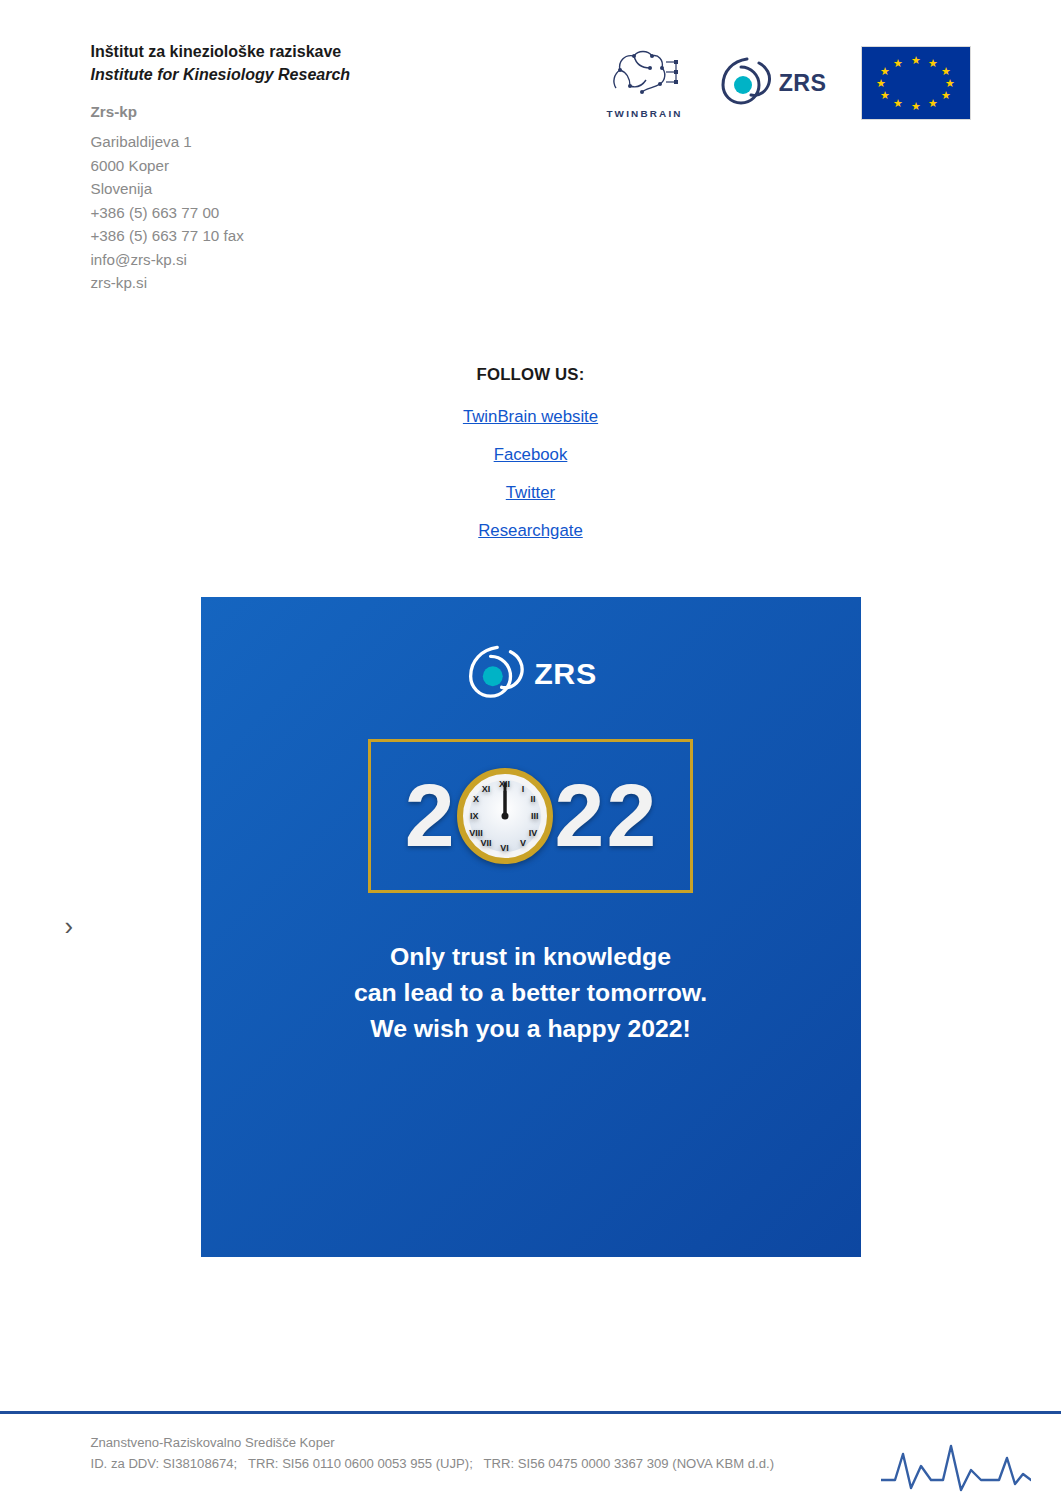Inštitut za kineziološke raziskave
Institute for Kinesiology Research
Zrs-kp
Garibaldijeva 1
6000 Koper
Slovenija
+386 (5) 663 77 00
+386 (5) 663 77 10 fax
info@zrs-kp.si
zrs-kp.si
TWINBRAIN
ZRS
★ ★ ★ ★ ★ ★ ★ ★ ★ ★ ★ ★
FOLLOW US:
TwinBrain website
Facebook
Twitter
Researchgate
›
ZRS
2 XII III VI IX I II IV V VII VIII X XI 2 2
Only trust in knowledge
can lead to a better tomorrow.
We wish you a happy 2022!
Znanstveno-Raziskovalno Središče Koper
ID. za DDV: SI38108674; TRR: SI56 0110 0600 0053 955 (UJP); TRR: SI56 0475 0000 3367 309 (NOVA KBM d.d.)